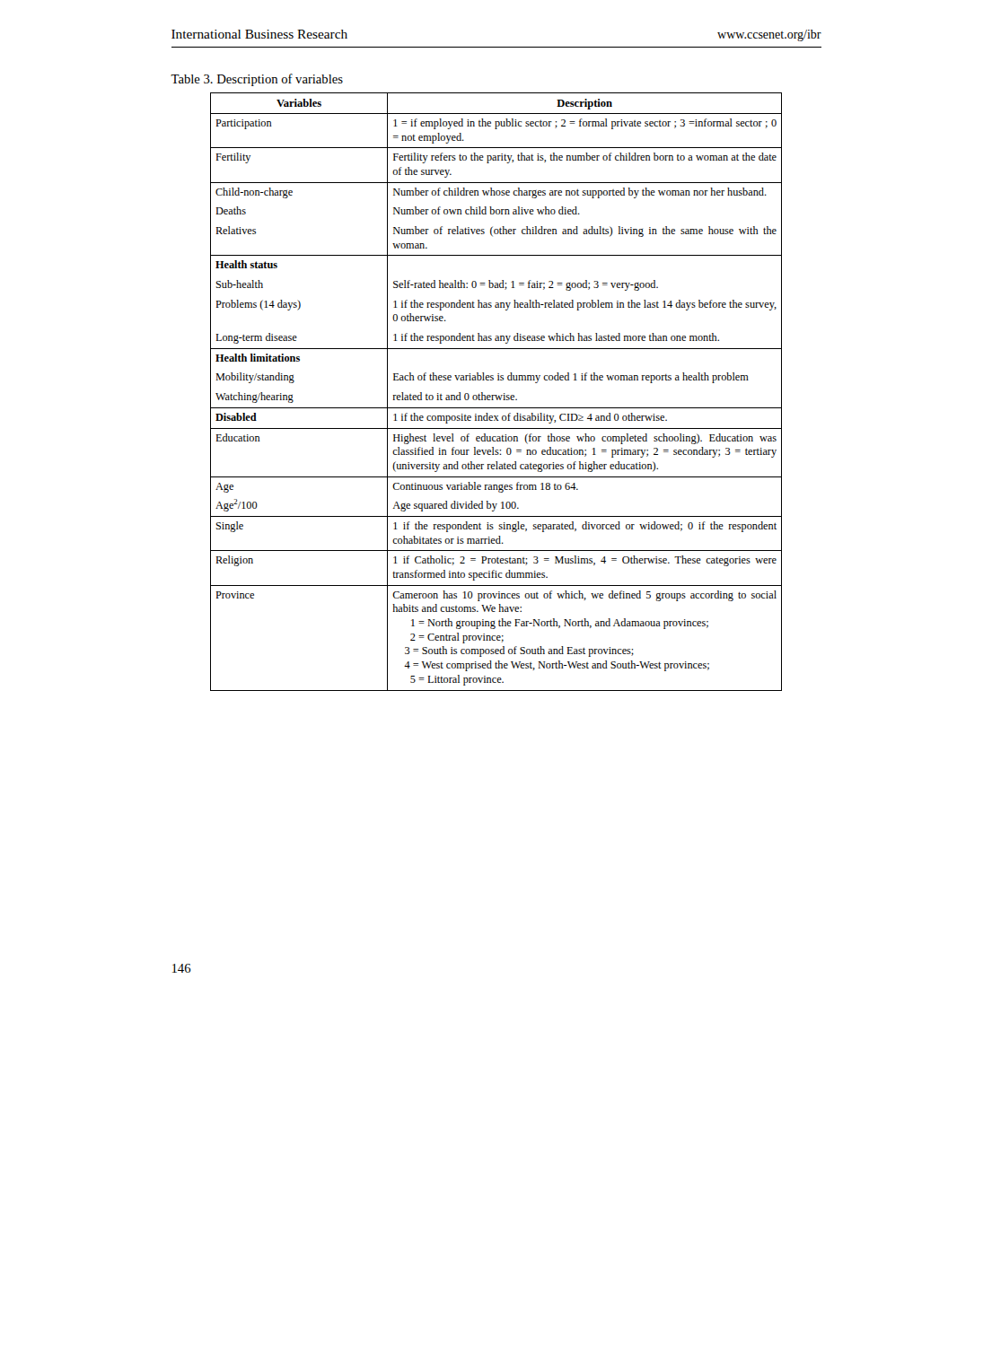International Business Research www.ccsenet.org/ibr
Table 3. Description of variables
| Variables | Description |
| --- | --- |
| Participation | 1 = if employed in the public sector ; 2 = formal private sector ; 3 = informal sector ; 0 = not employed. |
| Fertility | Fertility refers to the parity, that is, the number of children born to a woman at the date of the survey. |
| Child-non-charge | Number of children whose charges are not supported by the woman nor her husband. |
| Deaths | Number of own child born alive who died. |
| Relatives | Number of relatives (other children and adults) living in the same house with the woman. |
| Health status | |
| Sub-health | Self-rated health: 0 = bad; 1 = fair; 2 = good; 3 = very-good. |
| Problems (14 days) | 1 if the respondent has any health-related problem in the last 14 days before the survey, 0 otherwise. |
| Long-term disease | 1 if the respondent has any disease which has lasted more than one month. |
| Health limitations | |
| Mobility/standing | Each of these variables is dummy coded 1 if the woman reports a health problem |
| Watching/hearing | related to it and 0 otherwise. |
| Disabled | 1 if the composite index of disability, CID≥ 4 and 0 otherwise. |
| Education | Highest level of education (for those who completed schooling). Education was classified in four levels: 0 = no education; 1 = primary; 2 = secondary; 3 = tertiary (university and other related categories of higher education). |
| Age | Continuous variable ranges from 18 to 64. |
| Age 2 /100 | Age squared divided by 100. |
| Single | 1 if the respondent is single, separated, divorced or widowed; 0 if the respondent cohabitates or is married. |
| Religion | 1 if Catholic; 2 = Protestant; 3 = Muslims, 4 = Otherwise. These categories were transformed into specific dummies. |
| Province | Cameroon has 10 provinces out of which, we defined 5 groups according to social habits and customs. We have: 1 = North grouping the Far-North, North, and Adamaoua provinces; 2 = Central province; 3 = South is composed of South and East provinces; 4 = West comprised the West, North-West and South-West provinces; 5 = Littoral province. |
146